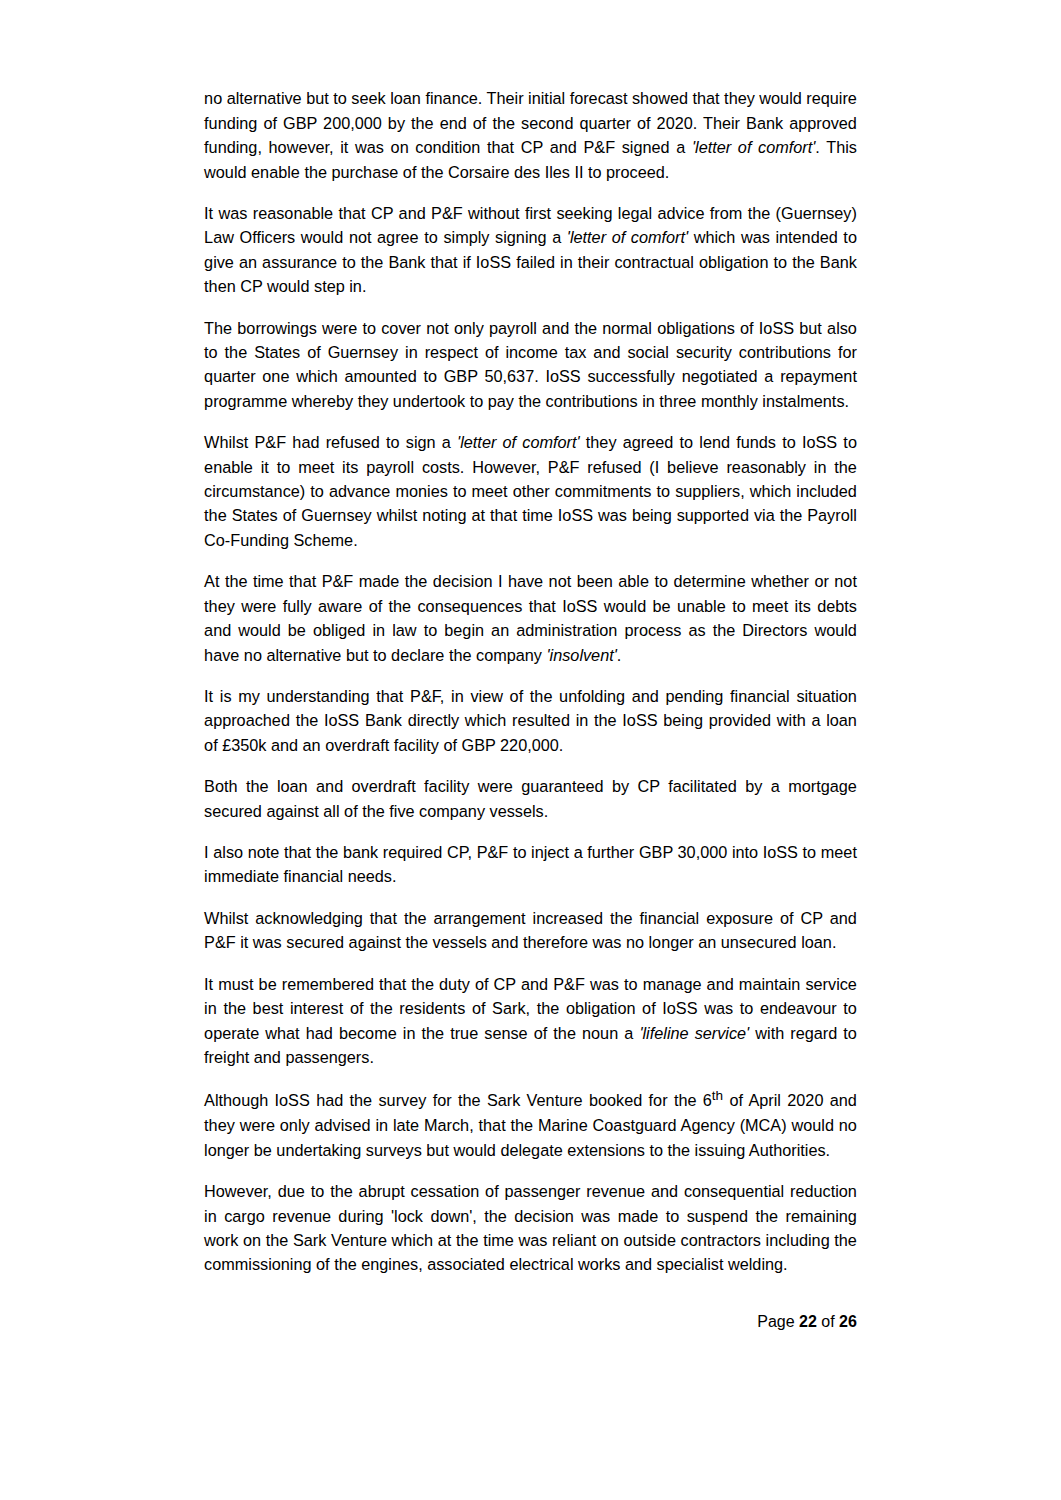no alternative but to seek loan finance. Their initial forecast showed that they would require funding of GBP 200,000 by the end of the second quarter of 2020. Their Bank approved funding, however, it was on condition that CP and P&F signed a 'letter of comfort'. This would enable the purchase of the Corsaire des Iles II to proceed.
It was reasonable that CP and P&F without first seeking legal advice from the (Guernsey) Law Officers would not agree to simply signing a 'letter of comfort' which was intended to give an assurance to the Bank that if IoSS failed in their contractual obligation to the Bank then CP would step in.
The borrowings were to cover not only payroll and the normal obligations of IoSS but also to the States of Guernsey in respect of income tax and social security contributions for quarter one which amounted to GBP 50,637. IoSS successfully negotiated a repayment programme whereby they undertook to pay the contributions in three monthly instalments.
Whilst P&F had refused to sign a 'letter of comfort' they agreed to lend funds to IoSS to enable it to meet its payroll costs. However, P&F refused (I believe reasonably in the circumstance) to advance monies to meet other commitments to suppliers, which included the States of Guernsey whilst noting at that time IoSS was being supported via the Payroll Co-Funding Scheme.
At the time that P&F made the decision I have not been able to determine whether or not they were fully aware of the consequences that IoSS would be unable to meet its debts and would be obliged in law to begin an administration process as the Directors would have no alternative but to declare the company 'insolvent'.
It is my understanding that P&F, in view of the unfolding and pending financial situation approached the IoSS Bank directly which resulted in the IoSS being provided with a loan of £350k and an overdraft facility of GBP 220,000.
Both the loan and overdraft facility were guaranteed by CP facilitated by a mortgage secured against all of the five company vessels.
I also note that the bank required CP, P&F to inject a further GBP 30,000 into IoSS to meet immediate financial needs.
Whilst acknowledging that the arrangement increased the financial exposure of CP and P&F it was secured against the vessels and therefore was no longer an unsecured loan.
It must be remembered that the duty of CP and P&F was to manage and maintain service in the best interest of the residents of Sark, the obligation of IoSS was to endeavour to operate what had become in the true sense of the noun a 'lifeline service' with regard to freight and passengers.
Although IoSS had the survey for the Sark Venture booked for the 6th of April 2020 and they were only advised in late March, that the Marine Coastguard Agency (MCA) would no longer be undertaking surveys but would delegate extensions to the issuing Authorities.
However, due to the abrupt cessation of passenger revenue and consequential reduction in cargo revenue during 'lock down', the decision was made to suspend the remaining work on the Sark Venture which at the time was reliant on outside contractors including the commissioning of the engines, associated electrical works and specialist welding.
Page 22 of 26